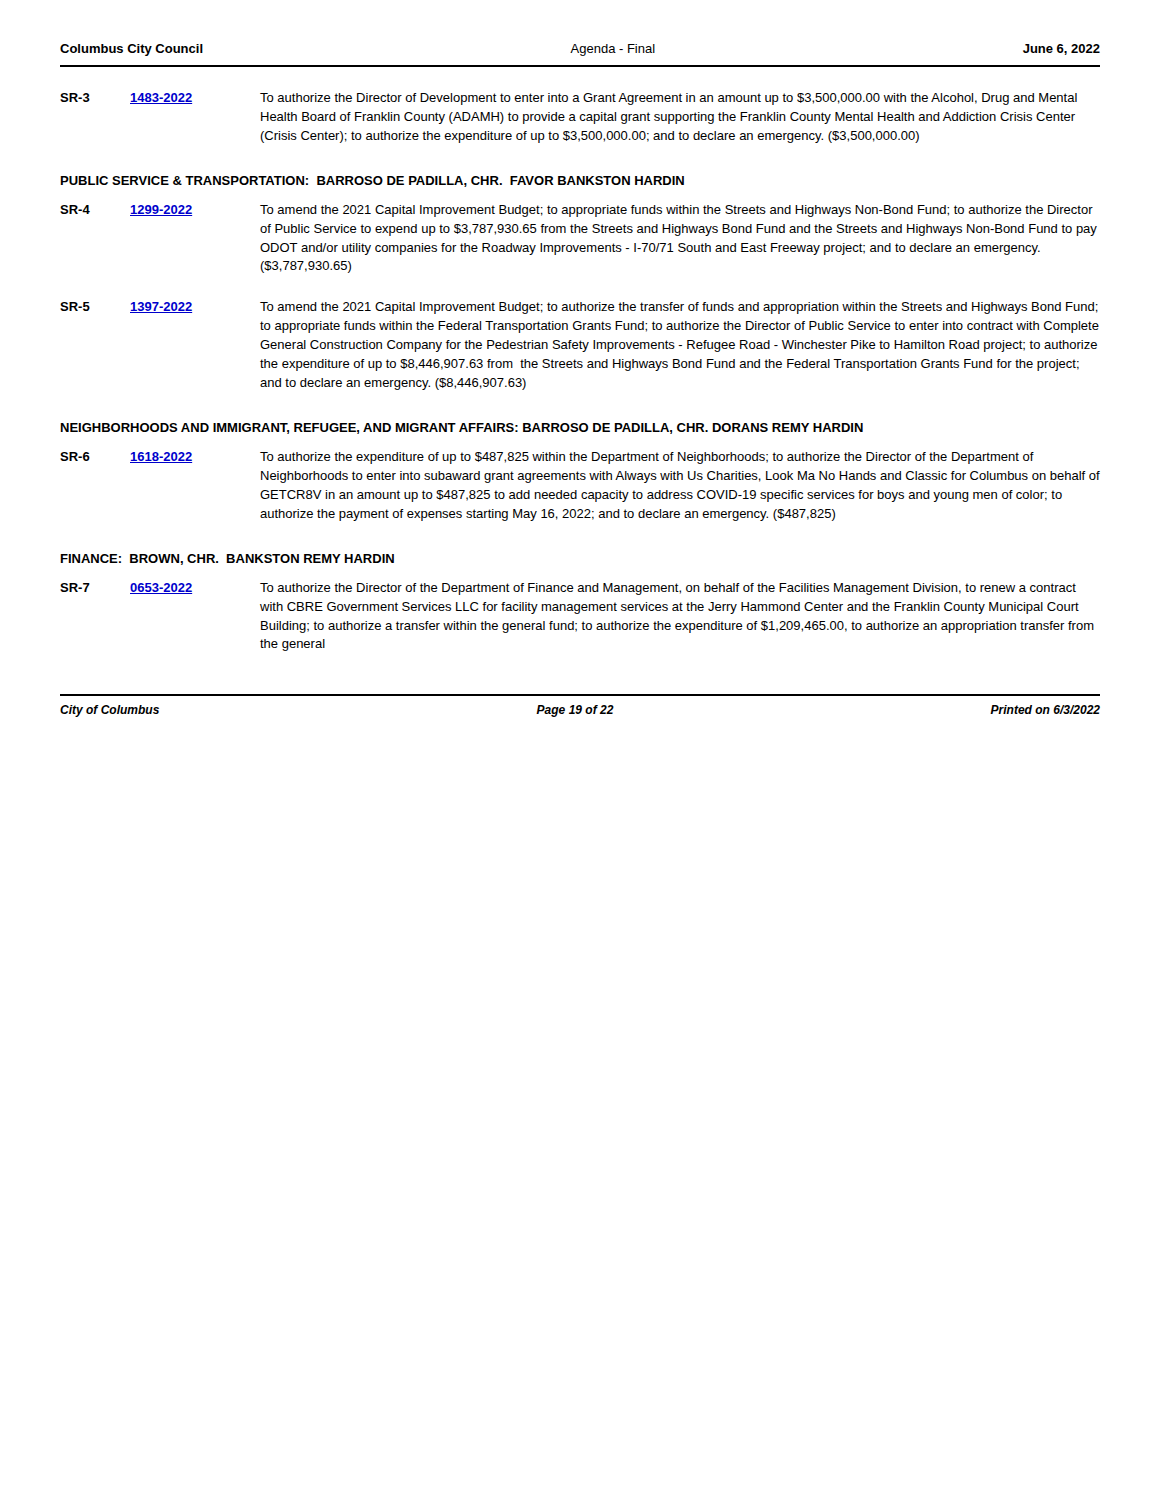Columbus City Council
Agenda - Final
June 6, 2022
SR-3
1483-2022
To authorize the Director of Development to enter into a Grant Agreement in an amount up to $3,500,000.00 with the Alcohol, Drug and Mental Health Board of Franklin County (ADAMH) to provide a capital grant supporting the Franklin County Mental Health and Addiction Crisis Center (Crisis Center); to authorize the expenditure of up to $3,500,000.00; and to declare an emergency. ($3,500,000.00)
PUBLIC SERVICE & TRANSPORTATION: BARROSO DE PADILLA, CHR. FAVOR BANKSTON HARDIN
SR-4
1299-2022
To amend the 2021 Capital Improvement Budget; to appropriate funds within the Streets and Highways Non-Bond Fund; to authorize the Director of Public Service to expend up to $3,787,930.65 from the Streets and Highways Bond Fund and the Streets and Highways Non-Bond Fund to pay ODOT and/or utility companies for the Roadway Improvements - I-70/71 South and East Freeway project; and to declare an emergency. ($3,787,930.65)
SR-5
1397-2022
To amend the 2021 Capital Improvement Budget; to authorize the transfer of funds and appropriation within the Streets and Highways Bond Fund; to appropriate funds within the Federal Transportation Grants Fund; to authorize the Director of Public Service to enter into contract with Complete General Construction Company for the Pedestrian Safety Improvements - Refugee Road - Winchester Pike to Hamilton Road project; to authorize the expenditure of up to $8,446,907.63 from the Streets and Highways Bond Fund and the Federal Transportation Grants Fund for the project; and to declare an emergency. ($8,446,907.63)
NEIGHBORHOODS AND IMMIGRANT, REFUGEE, AND MIGRANT AFFAIRS: BARROSO DE PADILLA, CHR. DORANS REMY HARDIN
SR-6
1618-2022
To authorize the expenditure of up to $487,825 within the Department of Neighborhoods; to authorize the Director of the Department of Neighborhoods to enter into subaward grant agreements with Always with Us Charities, Look Ma No Hands and Classic for Columbus on behalf of GETCR8V in an amount up to $487,825 to add needed capacity to address COVID-19 specific services for boys and young men of color; to authorize the payment of expenses starting May 16, 2022; and to declare an emergency. ($487,825)
FINANCE: BROWN, CHR. BANKSTON REMY HARDIN
SR-7
0653-2022
To authorize the Director of the Department of Finance and Management, on behalf of the Facilities Management Division, to renew a contract with CBRE Government Services LLC for facility management services at the Jerry Hammond Center and the Franklin County Municipal Court Building; to authorize a transfer within the general fund; to authorize the expenditure of $1,209,465.00, to authorize an appropriation transfer from the general
City of Columbus
Page 19 of 22
Printed on 6/3/2022